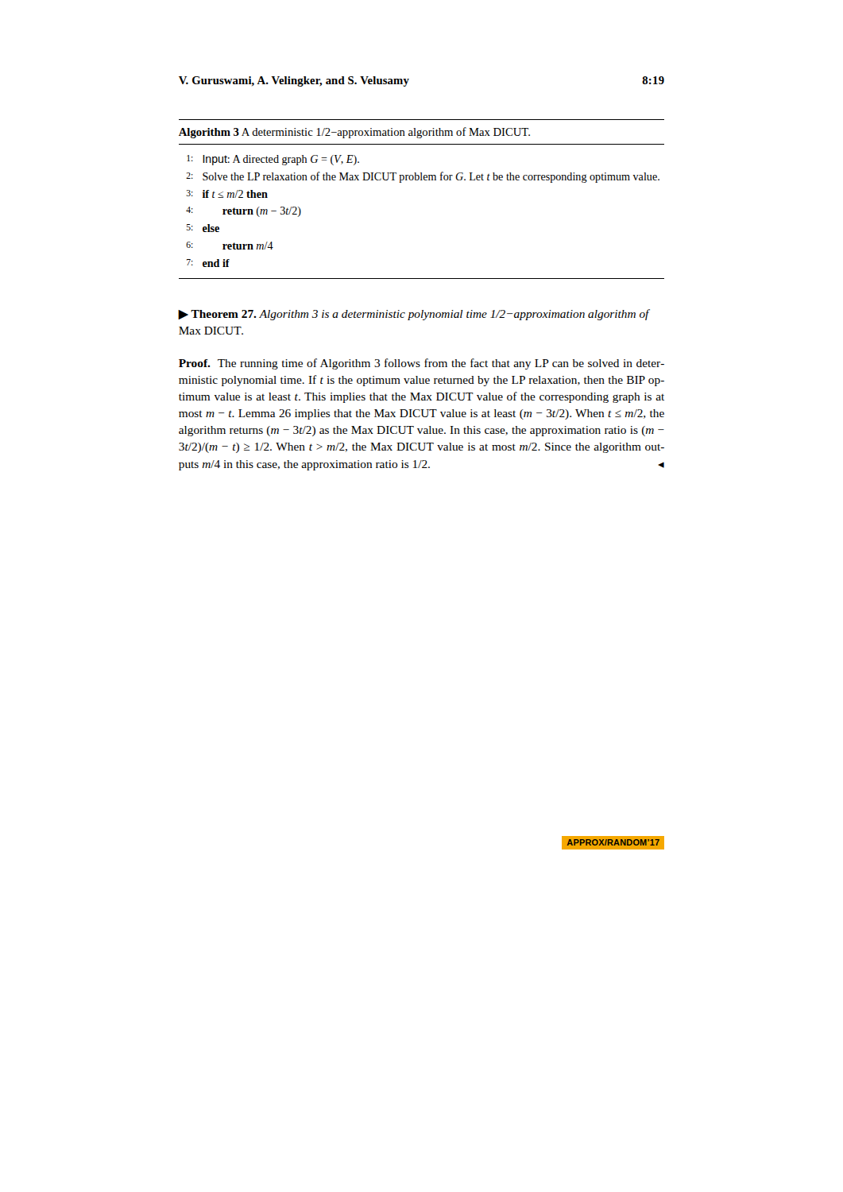V. Guruswami, A. Velingker, and S. Velusamy 8:19
Algorithm 3 A deterministic 1/2−approximation algorithm of Max DICUT.
Input: A directed graph G = (V, E).
Solve the LP relaxation of the Max DICUT problem for G. Let t be the corresponding optimum value.
if t ≤ m/2 then
return (m − 3t/2)
else
return m/4
end if
▶ Theorem 27. Algorithm 3 is a deterministic polynomial time 1/2−approximation algorithm of Max DICUT.
Proof. The running time of Algorithm 3 follows from the fact that any LP can be solved in deterministic polynomial time. If t is the optimum value returned by the LP relaxation, then the BIP optimum value is at least t. This implies that the Max DICUT value of the corresponding graph is at most m − t. Lemma 26 implies that the Max DICUT value is at least (m − 3t/2). When t ≤ m/2, the algorithm returns (m − 3t/2) as the Max DICUT value. In this case, the approximation ratio is (m − 3t/2)/(m − t) ≥ 1/2. When t > m/2, the Max DICUT value is at most m/2. Since the algorithm outputs m/4 in this case, the approximation ratio is 1/2.◂
APPROX/RANDOM’17